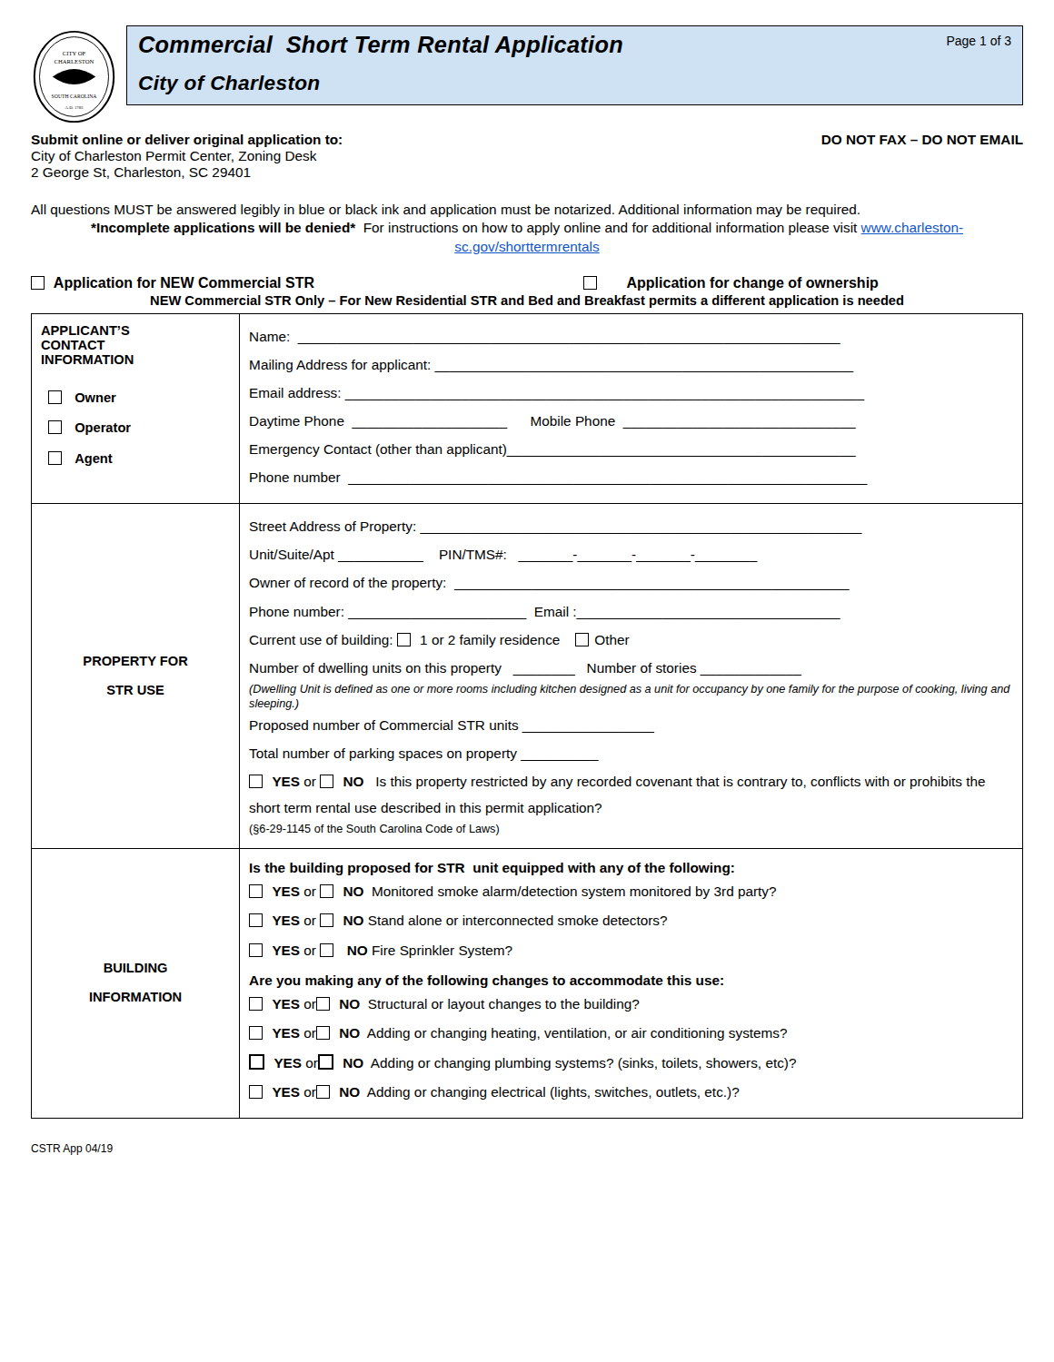Page 1 of 3
Commercial Short Term Rental Application
City of Charleston
Submit online or deliver original application to:
City of Charleston Permit Center, Zoning Desk
2 George St, Charleston, SC 29401
DO NOT FAX – DO NOT EMAIL
All questions MUST be answered legibly in blue or black ink and application must be notarized. Additional information may be required.
*Incomplete applications will be denied* For instructions on how to apply online and for additional information please visit www.charleston-sc.gov/shorttermrentals
Application for NEW Commercial STR
Application for change of ownership
NEW Commercial STR Only – For New Residential STR and Bed and Breakfast permits a different application is needed
| APPLICANT’S CONTACT INFORMATION Owner Operator Agent | Name: ______________________________________________________________________ Mailing Address for applicant: ______________________________________________________ Email address: ___________________________________________________________________ Daytime Phone ____________________ Mobile Phone ______________________________ Emergency Contact (other than applicant)_____________________________________________ Phone number ___________________________________________________________________ |
| PROPERTY FOR STR USE | Street Address of Property: _________________________________________________________ Unit/Suite/Apt ___________ PIN/TMS#: _______-_______-_______-________ Owner of record of the property: ___________________________________________________ Phone number: _______________________ Email :__________________________________ Current use of building: 1 or 2 family residence Other Number of dwelling units on this property ________ Number of stories _____________ (Dwelling Unit is defined as one or more rooms including kitchen designed as a unit for occupancy by one family for the purpose of cooking, living and sleeping.) Proposed number of Commercial STR units _________________ Total number of parking spaces on property __________ YES or NO Is this property restricted by any recorded covenant that is contrary to, conflicts with or prohibits the short term rental use described in this permit application? (§6-29-1145 of the South Carolina Code of Laws) |
| BUILDING INFORMATION | Is the building proposed for STR unit equipped with any of the following: YES or NO Monitored smoke alarm/detection system monitored by 3rd party? YES or NO Stand alone or interconnected smoke detectors? YES or NO Fire Sprinkler System? Are you making any of the following changes to accommodate this use: YES or NO Structural or layout changes to the building? YES or NO Adding or changing heating, ventilation, or air conditioning systems? YES or NO Adding or changing plumbing systems? (sinks, toilets, showers, etc)? YES or NO Adding or changing electrical (lights, switches, outlets, etc.)? |
CSTR App 04/19